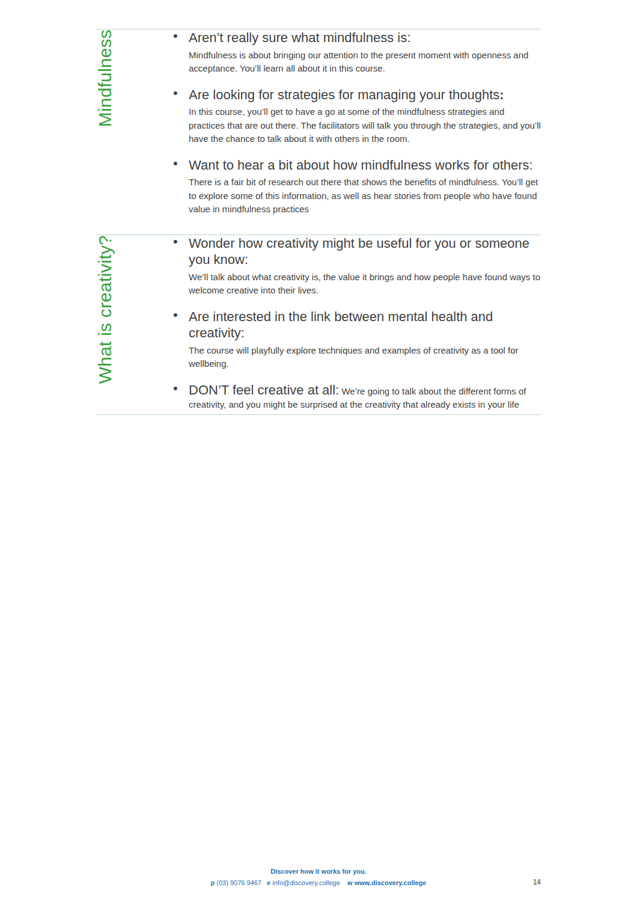| Mindfulness | Aren’t really sure what mindfulness is: Mindfulness is about bringing our attention to the present moment with openness and acceptance. You’ll learn all about it in this course. Are looking for strategies for managing your thoughts : In this course, you’ll get to have a go at some of the mindfulness strategies and practices that are out there. The facilitators will talk you through the strategies, and you’ll have the chance to talk about it with others in the room. Want to hear a bit about how mindfulness works for others: There is a fair bit of research out there that shows the benefits of mindfulness. You’ll get to explore some of this information, as well as hear stories from people who have found value in mindfulness practices |
| What is creativity? | Wonder how creativity might be useful for you or someone you know: We’ll talk about what creativity is, the value it brings and how people have found ways to welcome creative into their lives. Are interested in the link between mental health and creativity: The course will playfully explore techniques and examples of creativity as a tool for wellbeing. DON’T feel creative at all: We’re going to talk about the different forms of creativity, and you might be surprised at the creativity that already exists in your life |
Discover how it works for you. p (03) 9076 9467 e info@discovery.college w www.discovery.college
14